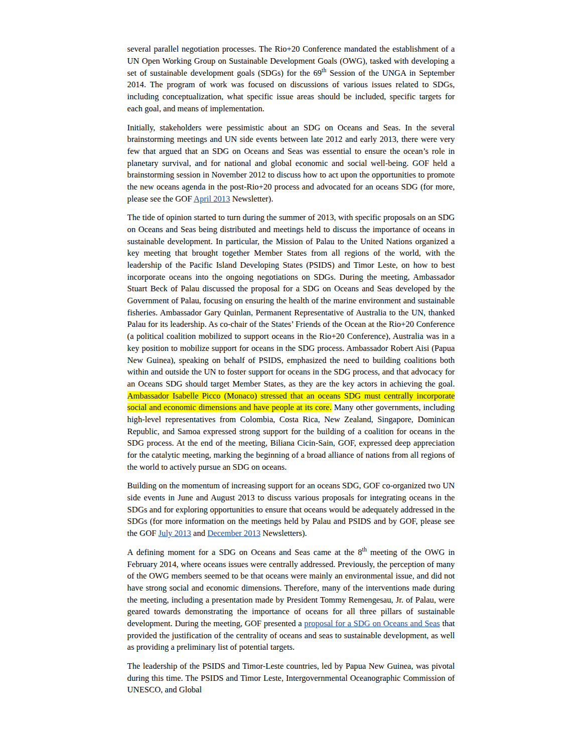several parallel negotiation processes. The Rio+20 Conference mandated the establishment of a UN Open Working Group on Sustainable Development Goals (OWG), tasked with developing a set of sustainable development goals (SDGs) for the 69th Session of the UNGA in September 2014. The program of work was focused on discussions of various issues related to SDGs, including conceptualization, what specific issue areas should be included, specific targets for each goal, and means of implementation.
Initially, stakeholders were pessimistic about an SDG on Oceans and Seas. In the several brainstorming meetings and UN side events between late 2012 and early 2013, there were very few that argued that an SDG on Oceans and Seas was essential to ensure the ocean’s role in planetary survival, and for national and global economic and social well-being. GOF held a brainstorming session in November 2012 to discuss how to act upon the opportunities to promote the new oceans agenda in the post-Rio+20 process and advocated for an oceans SDG (for more, please see the GOF April 2013 Newsletter).
The tide of opinion started to turn during the summer of 2013, with specific proposals on an SDG on Oceans and Seas being distributed and meetings held to discuss the importance of oceans in sustainable development. In particular, the Mission of Palau to the United Nations organized a key meeting that brought together Member States from all regions of the world, with the leadership of the Pacific Island Developing States (PSIDS) and Timor Leste, on how to best incorporate oceans into the ongoing negotiations on SDGs. During the meeting, Ambassador Stuart Beck of Palau discussed the proposal for a SDG on Oceans and Seas developed by the Government of Palau, focusing on ensuring the health of the marine environment and sustainable fisheries. Ambassador Gary Quinlan, Permanent Representative of Australia to the UN, thanked Palau for its leadership. As co-chair of the States’ Friends of the Ocean at the Rio+20 Conference (a political coalition mobilized to support oceans in the Rio+20 Conference), Australia was in a key position to mobilize support for oceans in the SDG process. Ambassador Robert Aisi (Papua New Guinea), speaking on behalf of PSIDS, emphasized the need to building coalitions both within and outside the UN to foster support for oceans in the SDG process, and that advocacy for an Oceans SDG should target Member States, as they are the key actors in achieving the goal. Ambassador Isabelle Picco (Monaco) stressed that an oceans SDG must centrally incorporate social and economic dimensions and have people at its core. Many other governments, including high-level representatives from Colombia, Costa Rica, New Zealand, Singapore, Dominican Republic, and Samoa expressed strong support for the building of a coalition for oceans in the SDG process. At the end of the meeting, Biliana Cicin-Sain, GOF, expressed deep appreciation for the catalytic meeting, marking the beginning of a broad alliance of nations from all regions of the world to actively pursue an SDG on oceans.
Building on the momentum of increasing support for an oceans SDG, GOF co-organized two UN side events in June and August 2013 to discuss various proposals for integrating oceans in the SDGs and for exploring opportunities to ensure that oceans would be adequately addressed in the SDGs (for more information on the meetings held by Palau and PSIDS and by GOF, please see the GOF July 2013 and December 2013 Newsletters).
A defining moment for a SDG on Oceans and Seas came at the 8th meeting of the OWG in February 2014, where oceans issues were centrally addressed. Previously, the perception of many of the OWG members seemed to be that oceans were mainly an environmental issue, and did not have strong social and economic dimensions. Therefore, many of the interventions made during the meeting, including a presentation made by President Tommy Remengesau, Jr. of Palau, were geared towards demonstrating the importance of oceans for all three pillars of sustainable development. During the meeting, GOF presented a proposal for a SDG on Oceans and Seas that provided the justification of the centrality of oceans and seas to sustainable development, as well as providing a preliminary list of potential targets.
The leadership of the PSIDS and Timor-Leste countries, led by Papua New Guinea, was pivotal during this time. The PSIDS and Timor Leste, Intergovernmental Oceanographic Commission of UNESCO, and Global